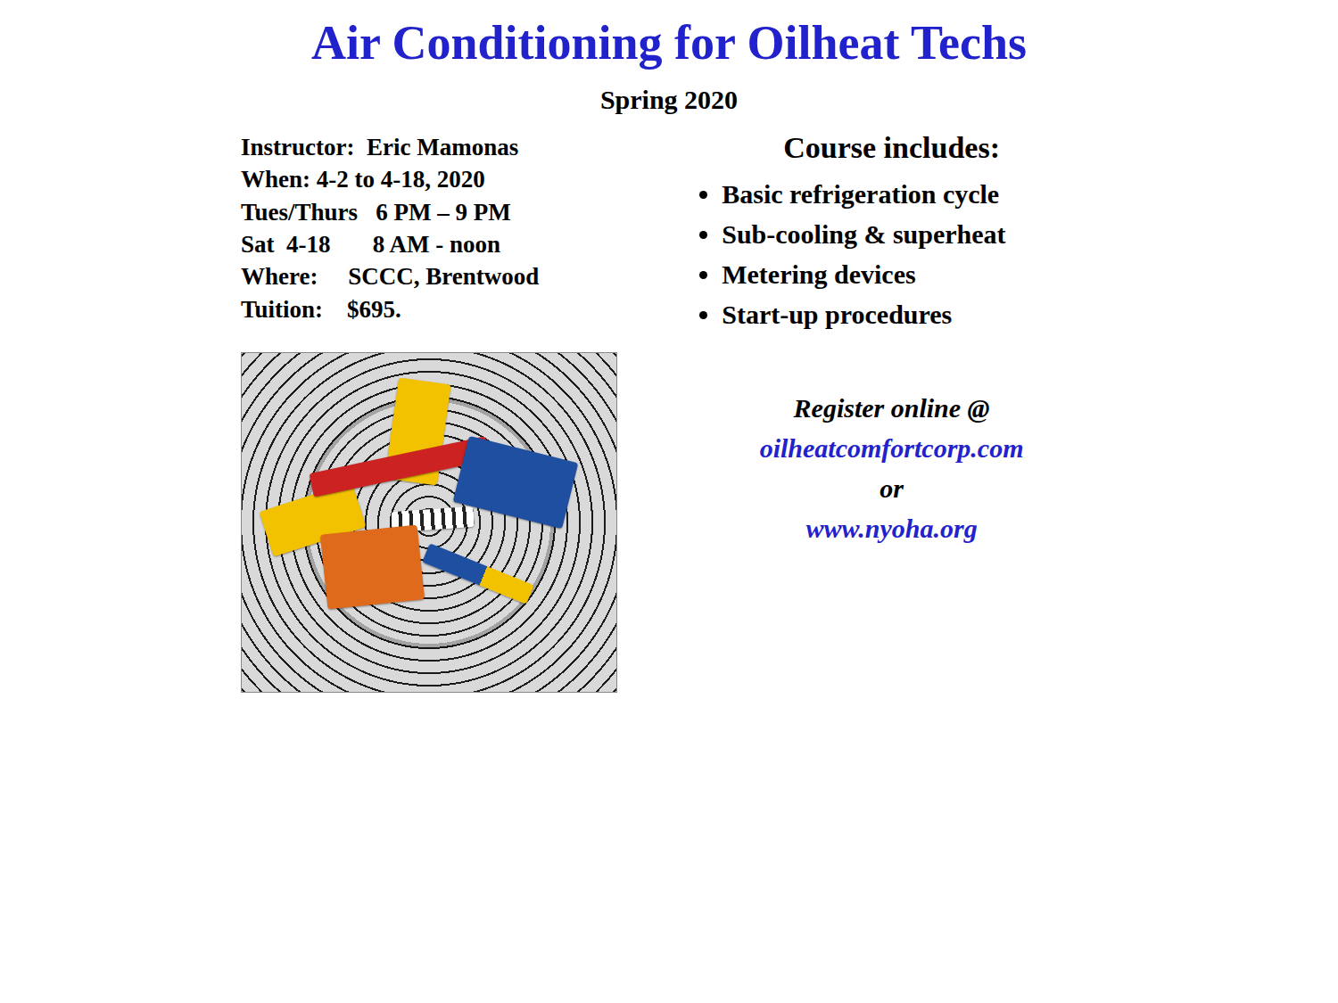Air Conditioning for Oilheat Techs
Spring 2020
Instructor: Eric Mamonas
When: 4-2 to 4-18, 2020
Tues/Thurs 6 PM – 9 PM
Sat 4-18 8 AM - noon
Where: SCCC, Brentwood
Tuition: $695.
Course includes:
Basic refrigeration cycle
Sub-cooling & superheat
Metering devices
Start-up procedures
Register online @
oilheatcomfortcorp.com
or
www.nyoha.org